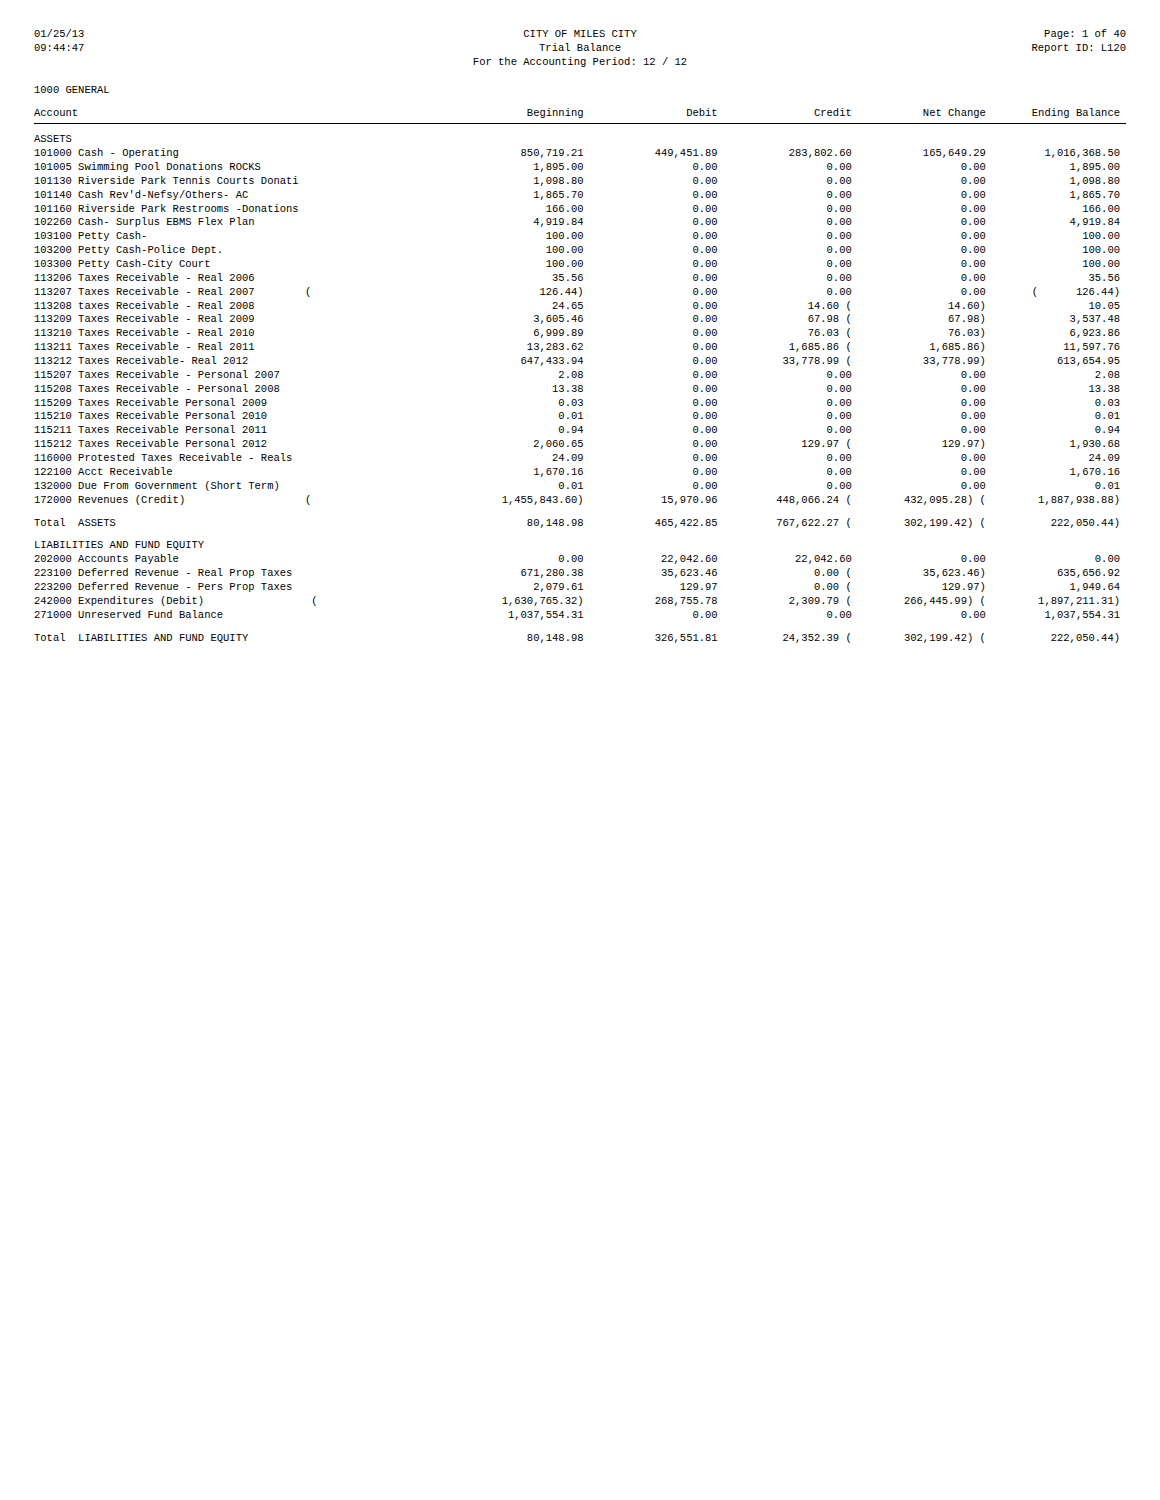| 01/25/13 | CITY OF MILES CITY | Page: 1 of 40 |
| 09:44:47 | Trial Balance | Report ID: L120 |
| | For the Accounting Period: 12 / 12 | |
1000 GENERAL
| Account | Beginning | Debit | Credit | Net Change | Ending Balance |
| --- | --- | --- | --- | --- | --- |
| ASSETS | | | | | |
| 101000 Cash - Operating | 850,719.21 | 449,451.89 | 283,802.60 | 165,649.29 | 1,016,368.50 |
| 101005 Swimming Pool Donations ROCKS | 1,895.00 | 0.00 | 0.00 | 0.00 | 1,895.00 |
| 101130 Riverside Park Tennis Courts Donati | 1,098.80 | 0.00 | 0.00 | 0.00 | 1,098.80 |
| 101140 Cash Rev'd-Nefsy/Others- AC | 1,865.70 | 0.00 | 0.00 | 0.00 | 1,865.70 |
| 101160 Riverside Park Restrooms -Donations | 166.00 | 0.00 | 0.00 | 0.00 | 166.00 |
| 102260 Cash- Surplus EBMS Flex Plan | 4,919.84 | 0.00 | 0.00 | 0.00 | 4,919.84 |
| 103100 Petty Cash- | 100.00 | 0.00 | 0.00 | 0.00 | 100.00 |
| 103200 Petty Cash-Police Dept. | 100.00 | 0.00 | 0.00 | 0.00 | 100.00 |
| 103300 Petty Cash-City Court | 100.00 | 0.00 | 0.00 | 0.00 | 100.00 |
| 113206 Taxes Receivable - Real 2006 | 35.56 | 0.00 | 0.00 | 0.00 | 35.56 |
| 113207 Taxes Receivable - Real 2007 ( | 126.44) | 0.00 | 0.00 | 0.00 | ( 126.44) |
| 113208 taxes Receivable - Real 2008 | 24.65 | 0.00 | 14.60 ( | 14.60) | 10.05 |
| 113209 Taxes Receivable - Real 2009 | 3,605.46 | 0.00 | 67.98 ( | 67.98) | 3,537.48 |
| 113210 Taxes Receivable - Real 2010 | 6,999.89 | 0.00 | 76.03 ( | 76.03) | 6,923.86 |
| 113211 Taxes Receivable - Real 2011 | 13,283.62 | 0.00 | 1,685.86 ( | 1,685.86) | 11,597.76 |
| 113212 Taxes Receivable- Real 2012 | 647,433.94 | 0.00 | 33,778.99 ( | 33,778.99) | 613,654.95 |
| 115207 Taxes Receivable - Personal 2007 | 2.08 | 0.00 | 0.00 | 0.00 | 2.08 |
| 115208 Taxes Receivable - Personal 2008 | 13.38 | 0.00 | 0.00 | 0.00 | 13.38 |
| 115209 Taxes Receivable Personal 2009 | 0.03 | 0.00 | 0.00 | 0.00 | 0.03 |
| 115210 Taxes Receivable Personal 2010 | 0.01 | 0.00 | 0.00 | 0.00 | 0.01 |
| 115211 Taxes Receivable Personal 2011 | 0.94 | 0.00 | 0.00 | 0.00 | 0.94 |
| 115212 Taxes Receivable Personal 2012 | 2,060.65 | 0.00 | 129.97 ( | 129.97) | 1,930.68 |
| 116000 Protested Taxes Receivable - Reals | 24.09 | 0.00 | 0.00 | 0.00 | 24.09 |
| 122100 Acct Receivable | 1,670.16 | 0.00 | 0.00 | 0.00 | 1,670.16 |
| 132000 Due From Government (Short Term) | 0.01 | 0.00 | 0.00 | 0.00 | 0.01 |
| 172000 Revenues (Credit) ( | 1,455,843.60) | 15,970.96 | 448,066.24 ( | 432,095.28) ( | 1,887,938.88) |
| Total ASSETS | 80,148.98 | 465,422.85 | 767,622.27 ( | 302,199.42) ( | 222,050.44) |
| LIABILITIES AND FUND EQUITY | | | | | |
| 202000 Accounts Payable | 0.00 | 22,042.60 | 22,042.60 | 0.00 | 0.00 |
| 223100 Deferred Revenue - Real Prop Taxes | 671,280.38 | 35,623.46 | 0.00 ( | 35,623.46) | 635,656.92 |
| 223200 Deferred Revenue - Pers Prop Taxes | 2,079.61 | 129.97 | 0.00 ( | 129.97) | 1,949.64 |
| 242000 Expenditures (Debit) ( | 1,630,765.32) | 268,755.78 | 2,309.79 ( | 266,445.99) ( | 1,897,211.31) |
| 271000 Unreserved Fund Balance | 1,037,554.31 | 0.00 | 0.00 | 0.00 | 1,037,554.31 |
| Total LIABILITIES AND FUND EQUITY | 80,148.98 | 326,551.81 | 24,352.39 ( | 302,199.42) ( | 222,050.44) |